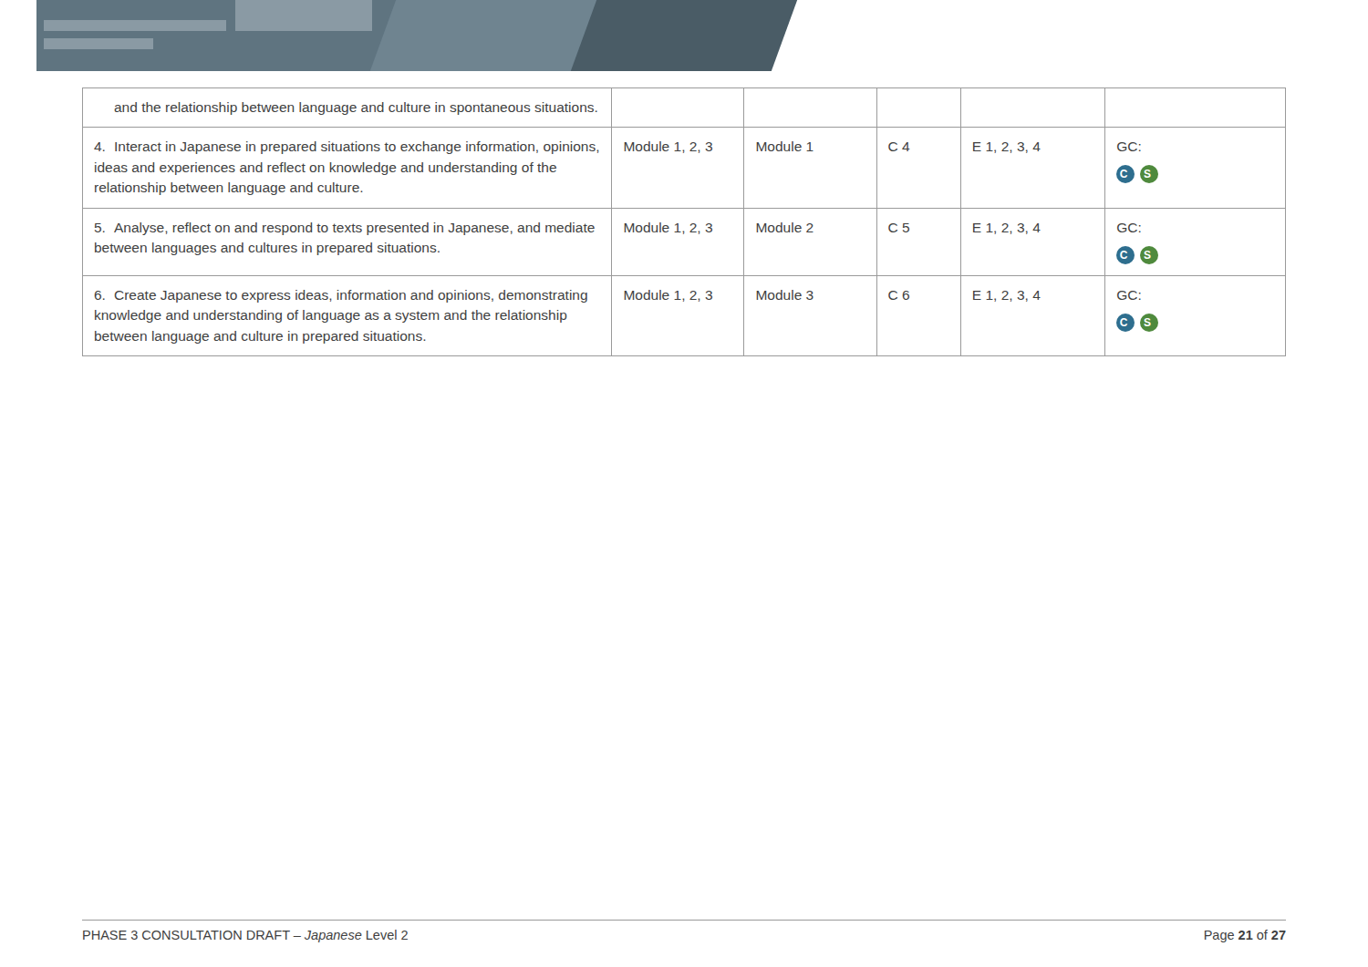| and the relationship between language and culture in spontaneous situations. | | | | | |
| 4. Interact in Japanese in prepared situations to exchange information, opinions, ideas and experiences and reflect on knowledge and understanding of the relationship between language and culture. | Module 1, 2, 3 | Module 1 | C 4 | E 1, 2, 3, 4 | GC: C S |
| 5. Analyse, reflect on and respond to texts presented in Japanese, and mediate between languages and cultures in prepared situations. | Module 1, 2, 3 | Module 2 | C 5 | E 1, 2, 3, 4 | GC: C S |
| 6. Create Japanese to express ideas, information and opinions, demonstrating knowledge and understanding of language as a system and the relationship between language and culture in prepared situations. | Module 1, 2, 3 | Module 3 | C 6 | E 1, 2, 3, 4 | GC: C S |
PHASE 3 CONSULTATION DRAFT – Japanese Level 2
Page 21 of 27